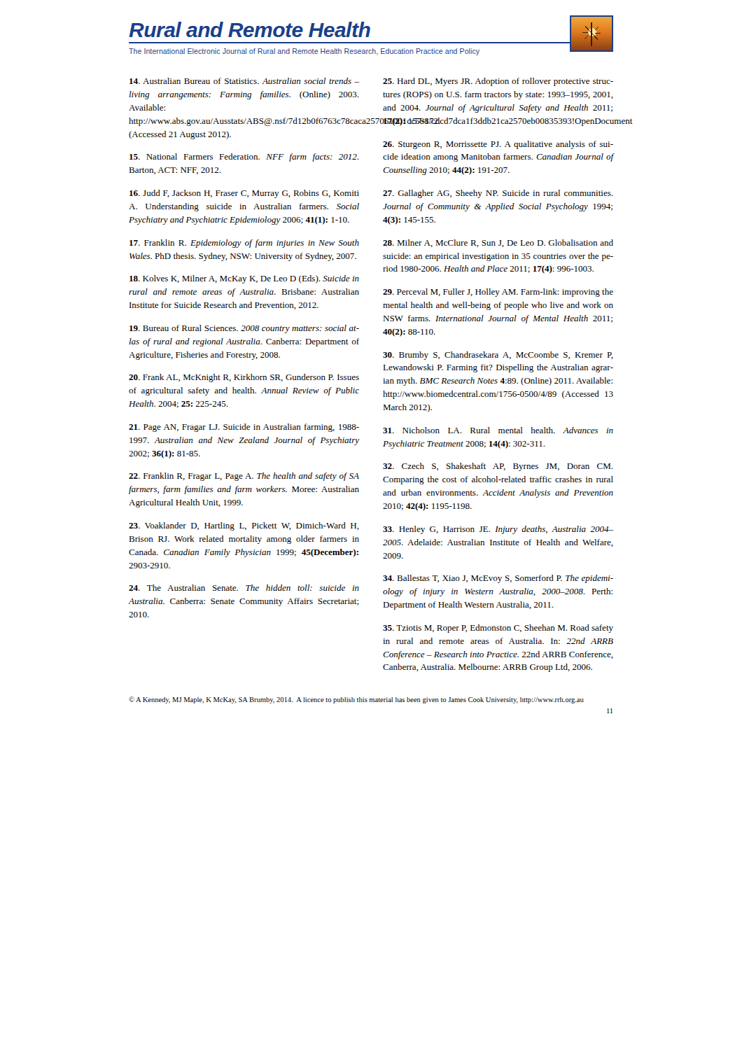Rural and Remote Health
The International Electronic Journal of Rural and Remote Health Research, Education Practice and Policy
14. Australian Bureau of Statistics. Australian social trends – living arrangements: Farming families. (Online) 2003. Available: http://www.abs.gov.au/Ausstats/ABS@.nsf/7d12b0f6763c78caca257061001cc588/cdcd7dca1f3ddb21ca2570eb00835393!OpenDocument (Accessed 21 August 2012).
15. National Farmers Federation. NFF farm facts: 2012. Barton, ACT: NFF, 2012.
16. Judd F, Jackson H, Fraser C, Murray G, Robins G, Komiti A. Understanding suicide in Australian farmers. Social Psychiatry and Psychiatric Epidemiology 2006; 41(1): 1-10.
17. Franklin R. Epidemiology of farm injuries in New South Wales. PhD thesis. Sydney, NSW: University of Sydney, 2007.
18. Kolves K, Milner A, McKay K, De Leo D (Eds). Suicide in rural and remote areas of Australia. Brisbane: Australian Institute for Suicide Research and Prevention, 2012.
19. Bureau of Rural Sciences. 2008 country matters: social atlas of rural and regional Australia. Canberra: Department of Agriculture, Fisheries and Forestry, 2008.
20. Frank AL, McKnight R, Kirkhorn SR, Gunderson P. Issues of agricultural safety and health. Annual Review of Public Health. 2004; 25: 225-245.
21. Page AN, Fragar LJ. Suicide in Australian farming, 1988-1997. Australian and New Zealand Journal of Psychiatry 2002; 36(1): 81-85.
22. Franklin R, Fragar L, Page A. The health and safety of SA farmers, farm families and farm workers. Moree: Australian Agricultural Health Unit, 1999.
23. Voaklander D, Hartling L, Pickett W, Dimich-Ward H, Brison RJ. Work related mortality among older farmers in Canada. Canadian Family Physician 1999; 45(December): 2903-2910.
24. The Australian Senate. The hidden toll: suicide in Australia. Canberra: Senate Community Affairs Secretariat; 2010.
25. Hard DL, Myers JR. Adoption of rollover protective structures (ROPS) on U.S. farm tractors by state: 1993–1995, 2001, and 2004. Journal of Agricultural Safety and Health 2011; 17(2): 157-172.
26. Sturgeon R, Morrissette PJ. A qualitative analysis of suicide ideation among Manitoban farmers. Canadian Journal of Counselling 2010; 44(2): 191-207.
27. Gallagher AG, Sheehy NP. Suicide in rural communities. Journal of Community & Applied Social Psychology 1994; 4(3): 145-155.
28. Milner A, McClure R, Sun J, De Leo D. Globalisation and suicide: an empirical investigation in 35 countries over the period 1980-2006. Health and Place 2011; 17(4): 996-1003.
29. Perceval M, Fuller J, Holley AM. Farm-link: improving the mental health and well-being of people who live and work on NSW farms. International Journal of Mental Health 2011; 40(2): 88-110.
30. Brumby S, Chandrasekara A, McCoombe S, Kremer P, Lewandowski P. Farming fit? Dispelling the Australian agrarian myth. BMC Research Notes 4:89. (Online) 2011. Available: http://www.biomedcentral.com/1756-0500/4/89 (Accessed 13 March 2012).
31. Nicholson LA. Rural mental health. Advances in Psychiatric Treatment 2008; 14(4): 302-311.
32. Czech S, Shakeshaft AP, Byrnes JM, Doran CM. Comparing the cost of alcohol-related traffic crashes in rural and urban environments. Accident Analysis and Prevention 2010; 42(4): 1195-1198.
33. Henley G, Harrison JE. Injury deaths, Australia 2004–2005. Adelaide: Australian Institute of Health and Welfare, 2009.
34. Ballestas T, Xiao J, McEvoy S, Somerford P. The epidemiology of injury in Western Australia, 2000–2008. Perth: Department of Health Western Australia, 2011.
35. Tziotis M, Roper P, Edmonston C, Sheehan M. Road safety in rural and remote areas of Australia. In: 22nd ARRB Conference – Research into Practice. 22nd ARRB Conference, Canberra, Australia. Melbourne: ARRB Group Ltd, 2006.
© A Kennedy, MJ Maple, K McKay, SA Brumby, 2014. A licence to publish this material has been given to James Cook University, http://www.rrh.org.au
11